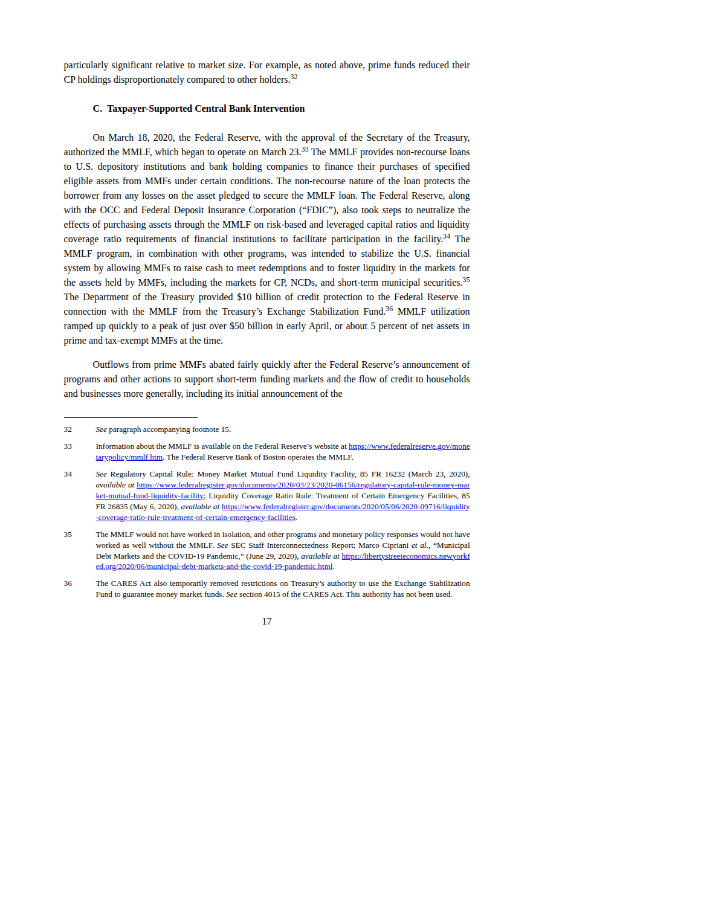particularly significant relative to market size. For example, as noted above, prime funds reduced their CP holdings disproportionately compared to other holders.32
C. Taxpayer-Supported Central Bank Intervention
On March 18, 2020, the Federal Reserve, with the approval of the Secretary of the Treasury, authorized the MMLF, which began to operate on March 23.33 The MMLF provides non-recourse loans to U.S. depository institutions and bank holding companies to finance their purchases of specified eligible assets from MMFs under certain conditions. The non-recourse nature of the loan protects the borrower from any losses on the asset pledged to secure the MMLF loan. The Federal Reserve, along with the OCC and Federal Deposit Insurance Corporation (“FDIC”), also took steps to neutralize the effects of purchasing assets through the MMLF on risk-based and leveraged capital ratios and liquidity coverage ratio requirements of financial institutions to facilitate participation in the facility.34 The MMLF program, in combination with other programs, was intended to stabilize the U.S. financial system by allowing MMFs to raise cash to meet redemptions and to foster liquidity in the markets for the assets held by MMFs, including the markets for CP, NCDs, and short-term municipal securities.35 The Department of the Treasury provided $10 billion of credit protection to the Federal Reserve in connection with the MMLF from the Treasury’s Exchange Stabilization Fund.36 MMLF utilization ramped up quickly to a peak of just over $50 billion in early April, or about 5 percent of net assets in prime and tax-exempt MMFs at the time.
Outflows from prime MMFs abated fairly quickly after the Federal Reserve’s announcement of programs and other actions to support short-term funding markets and the flow of credit to households and businesses more generally, including its initial announcement of the
32
See paragraph accompanying footnote 15.
33
Information about the MMLF is available on the Federal Reserve’s website at https://www.federalreserve.gov/monetarypolicy/mmlf.htm. The Federal Reserve Bank of Boston operates the MMLF.
34
See Regulatory Capital Rule: Money Market Mutual Fund Liquidity Facility, 85 FR 16232 (March 23, 2020), available at https://www.federalregister.gov/documents/2020/03/23/2020-06156/regulatory-capital-rule-money-market-mutual-fund-liquidity-facility; Liquidity Coverage Ratio Rule: Treatment of Certain Emergency Facilities, 85 FR 26835 (May 6, 2020), available at https://www.federalregister.gov/documents/2020/05/06/2020-09716/liquidity-coverage-ratio-rule-treatment-of-certain-emergency-facilities.
35
The MMLF would not have worked in isolation, and other programs and monetary policy responses would not have worked as well without the MMLF. See SEC Staff Interconnectedness Report; Marco Cipriani et al., “Municipal Debt Markets and the COVID-19 Pandemic,” (June 29, 2020), available at https://libertystreeteconomics.newyorkfed.org/2020/06/municipal-debt-markets-and-the-covid-19-pandemic.html.
36
The CARES Act also temporarily removed restrictions on Treasury’s authority to use the Exchange Stabilization Fund to guarantee money market funds. See section 4015 of the CARES Act. This authority has not been used.
17